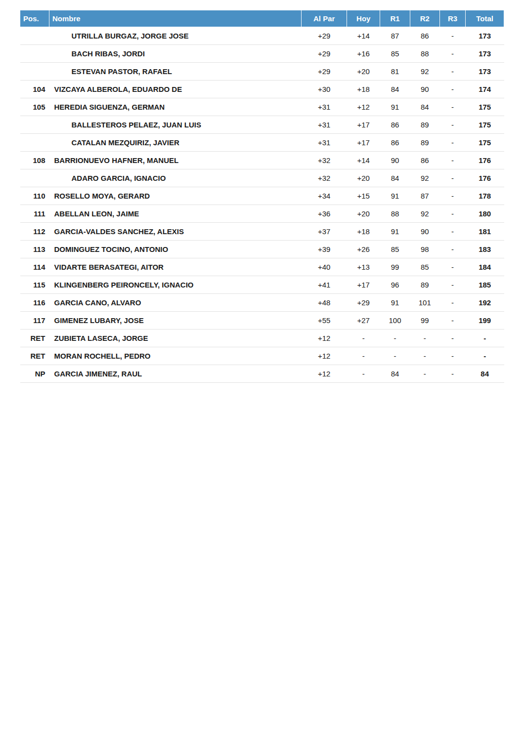| Pos. | Nombre | Al Par | Hoy | R1 | R2 | R3 | Total |
| --- | --- | --- | --- | --- | --- | --- | --- |
| | UTRILLA BURGAZ, JORGE JOSE | +29 | +14 | 87 | 86 | - | 173 |
| | BACH RIBAS, JORDI | +29 | +16 | 85 | 88 | - | 173 |
| | ESTEVAN PASTOR, RAFAEL | +29 | +20 | 81 | 92 | - | 173 |
| 104 | VIZCAYA ALBEROLA, EDUARDO DE | +30 | +18 | 84 | 90 | - | 174 |
| 105 | HEREDIA SIGUENZA, GERMAN | +31 | +12 | 91 | 84 | - | 175 |
| | BALLESTEROS PELAEZ, JUAN LUIS | +31 | +17 | 86 | 89 | - | 175 |
| | CATALAN MEZQUIRIZ, JAVIER | +31 | +17 | 86 | 89 | - | 175 |
| 108 | BARRIONUEVO HAFNER, MANUEL | +32 | +14 | 90 | 86 | - | 176 |
| | ADARO GARCIA, IGNACIO | +32 | +20 | 84 | 92 | - | 176 |
| 110 | ROSELLO MOYA, GERARD | +34 | +15 | 91 | 87 | - | 178 |
| 111 | ABELLAN LEON, JAIME | +36 | +20 | 88 | 92 | - | 180 |
| 112 | GARCIA-VALDES SANCHEZ, ALEXIS | +37 | +18 | 91 | 90 | - | 181 |
| 113 | DOMINGUEZ TOCINO, ANTONIO | +39 | +26 | 85 | 98 | - | 183 |
| 114 | VIDARTE BERASATEGI, AITOR | +40 | +13 | 99 | 85 | - | 184 |
| 115 | KLINGENBERG PEIRONCELY, IGNACIO | +41 | +17 | 96 | 89 | - | 185 |
| 116 | GARCIA CANO, ALVARO | +48 | +29 | 91 | 101 | - | 192 |
| 117 | GIMENEZ LUBARY, JOSE | +55 | +27 | 100 | 99 | - | 199 |
| RET | ZUBIETA LASECA, JORGE | +12 | - | - | - | - | - |
| RET | MORAN ROCHELL, PEDRO | +12 | - | - | - | - | - |
| NP | GARCIA JIMENEZ, RAUL | +12 | - | 84 | - | - | 84 |